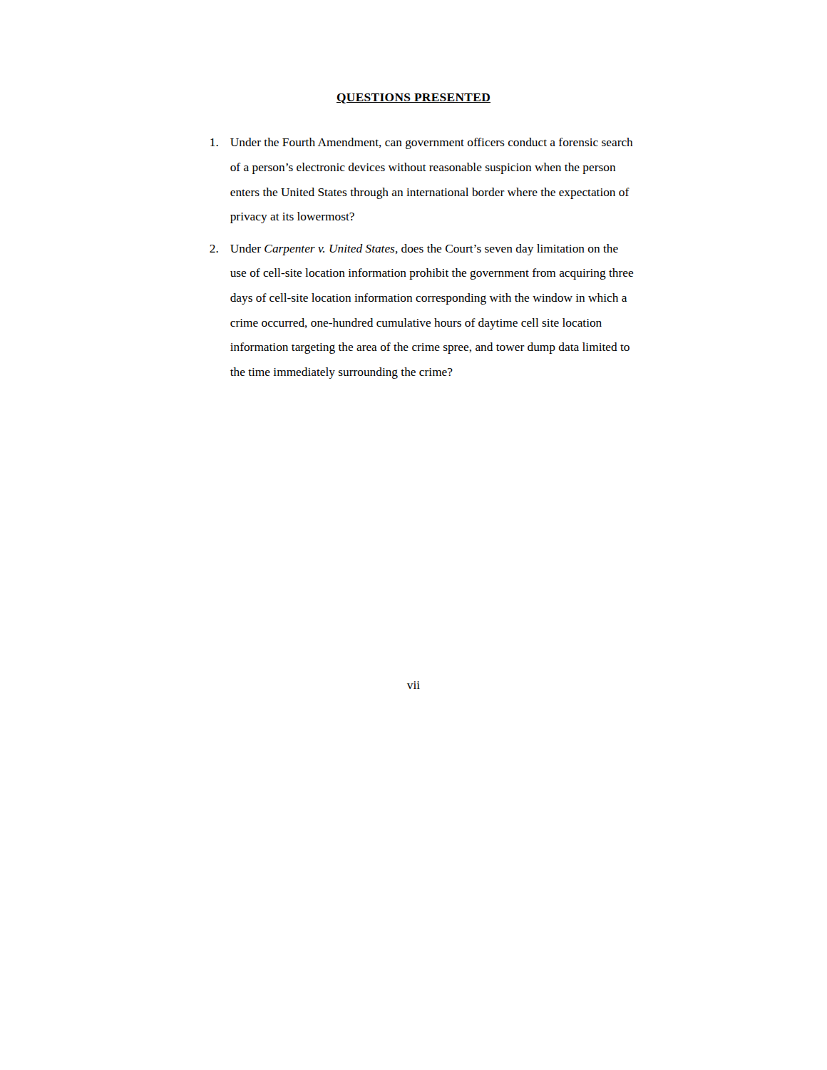QUESTIONS PRESENTED
Under the Fourth Amendment, can government officers conduct a forensic search of a person’s electronic devices without reasonable suspicion when the person enters the United States through an international border where the expectation of privacy at its lowermost?
Under Carpenter v. United States, does the Court’s seven day limitation on the use of cell-site location information prohibit the government from acquiring three days of cell-site location information corresponding with the window in which a crime occurred, one-hundred cumulative hours of daytime cell site location information targeting the area of the crime spree, and tower dump data limited to the time immediately surrounding the crime?
vii